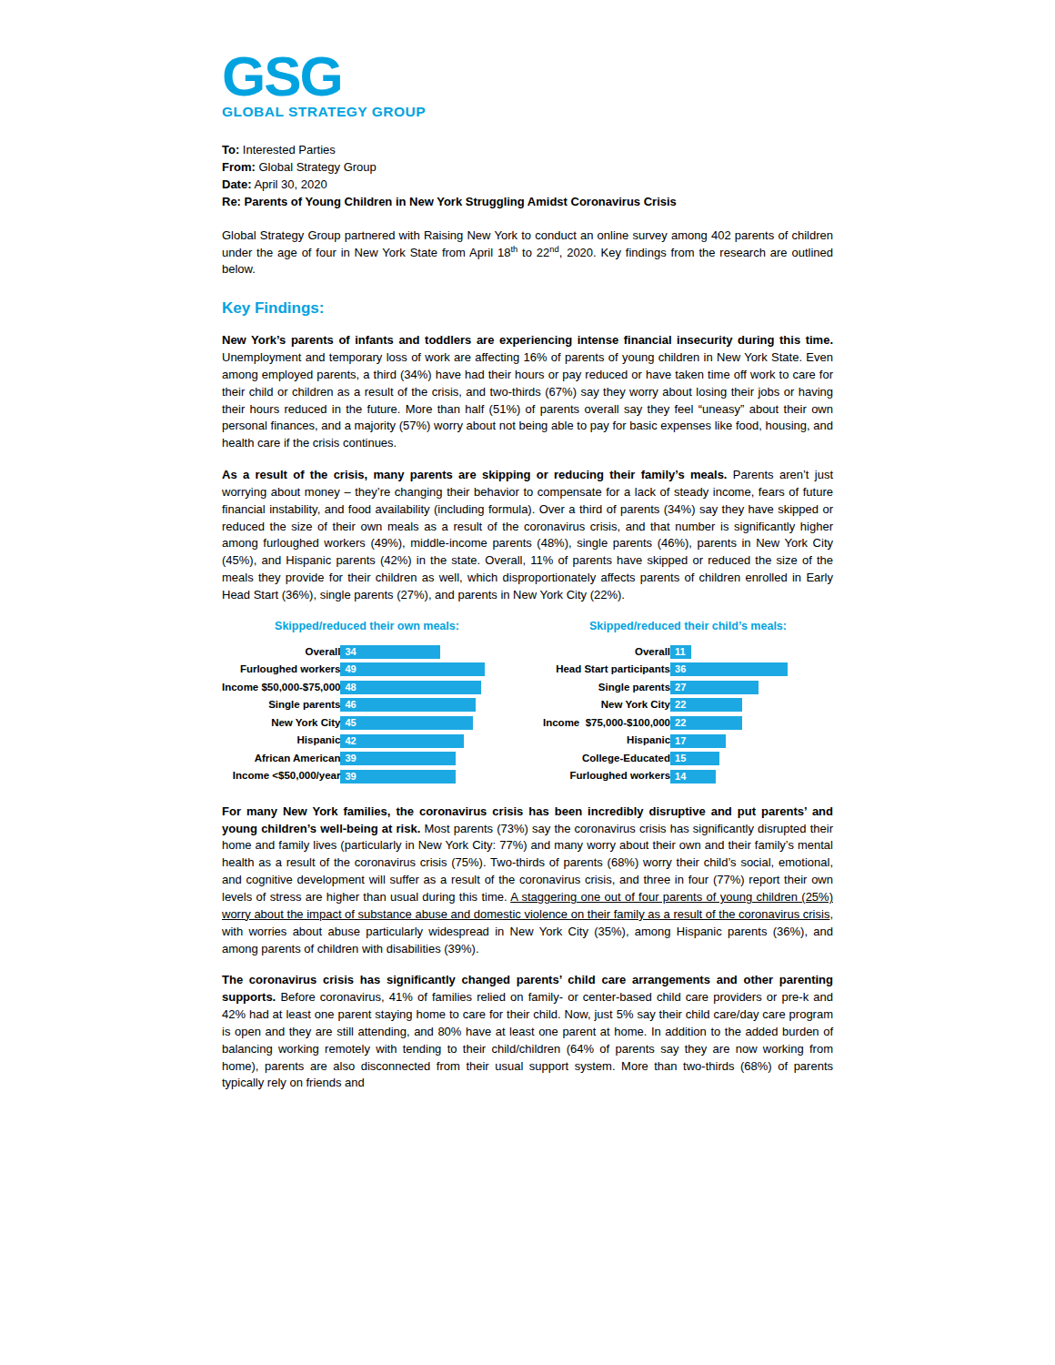GSG GLOBAL STRATEGY GROUP
To: Interested Parties
From: Global Strategy Group
Date: April 30, 2020
Re: Parents of Young Children in New York Struggling Amidst Coronavirus Crisis
Global Strategy Group partnered with Raising New York to conduct an online survey among 402 parents of children under the age of four in New York State from April 18th to 22nd, 2020. Key findings from the research are outlined below.
Key Findings:
New York’s parents of infants and toddlers are experiencing intense financial insecurity during this time. Unemployment and temporary loss of work are affecting 16% of parents of young children in New York State. Even among employed parents, a third (34%) have had their hours or pay reduced or have taken time off work to care for their child or children as a result of the crisis, and two-thirds (67%) say they worry about losing their jobs or having their hours reduced in the future. More than half (51%) of parents overall say they feel “uneasy” about their own personal finances, and a majority (57%) worry about not being able to pay for basic expenses like food, housing, and health care if the crisis continues.
As a result of the crisis, many parents are skipping or reducing their family’s meals. Parents aren’t just worrying about money – they’re changing their behavior to compensate for a lack of steady income, fears of future financial instability, and food availability (including formula). Over a third of parents (34%) say they have skipped or reduced the size of their own meals as a result of the coronavirus crisis, and that number is significantly higher among furloughed workers (49%), middle-income parents (48%), single parents (46%), parents in New York City (45%), and Hispanic parents (42%) in the state. Overall, 11% of parents have skipped or reduced the size of the meals they provide for their children as well, which disproportionately affects parents of children enrolled in Early Head Start (36%), single parents (27%), and parents in New York City (22%).
Skipped/reduced their own meals:
| Overall | 34 |
| Furloughed workers | 49 |
| Income $50,000-$75,000 | 48 |
| Single parents | 46 |
| New York City | 45 |
| Hispanic | 42 |
| African American | 39 |
| Income <$50,000/year | 39 |
Skipped/reduced their child’s meals:
| Overall | 11 |
| Head Start participants | 36 |
| Single parents | 27 |
| New York City | 22 |
| Income $75,000-$100,000 | 22 |
| Hispanic | 17 |
| College-Educated | 15 |
| Furloughed workers | 14 |
For many New York families, the coronavirus crisis has been incredibly disruptive and put parents’ and young children’s well-being at risk. Most parents (73%) say the coronavirus crisis has significantly disrupted their home and family lives (particularly in New York City: 77%) and many worry about their own and their family’s mental health as a result of the coronavirus crisis (75%). Two-thirds of parents (68%) worry their child’s social, emotional, and cognitive development will suffer as a result of the coronavirus crisis, and three in four (77%) report their own levels of stress are higher than usual during this time. A staggering one out of four parents of young children (25%) worry about the impact of substance abuse and domestic violence on their family as a result of the coronavirus crisis, with worries about abuse particularly widespread in New York City (35%), among Hispanic parents (36%), and among parents of children with disabilities (39%).
The coronavirus crisis has significantly changed parents’ child care arrangements and other parenting supports. Before coronavirus, 41% of families relied on family- or center-based child care providers or pre-k and 42% had at least one parent staying home to care for their child. Now, just 5% say their child care/day care program is open and they are still attending, and 80% have at least one parent at home. In addition to the added burden of balancing working remotely with tending to their child/children (64% of parents say they are now working from home), parents are also disconnected from their usual support system. More than two-thirds (68%) of parents typically rely on friends and